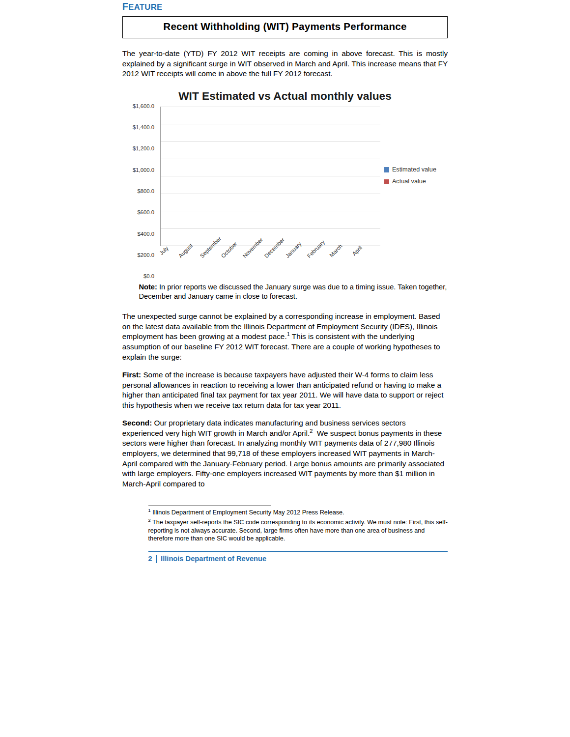FEATURE
Recent Withholding (WIT) Payments Performance
The year-to-date (YTD) FY 2012 WIT receipts are coming in above forecast. This is mostly explained by a significant surge in WIT observed in March and April. This increase means that FY 2012 WIT receipts will come in above the full FY 2012 forecast.
WIT Estimated vs Actual monthly values
$1,600.0 $1,400.0 $1,200.0 $1,000.0 $800.0 $600.0 $400.0 $200.0 $0.0
July August September October November December January February March April
Estimated value
Actual value
Note: In prior reports we discussed the January surge was due to a timing issue. Taken together, December and January came in close to forecast.
The unexpected surge cannot be explained by a corresponding increase in employment. Based on the latest data available from the Illinois Department of Employment Security (IDES), Illinois employment has been growing at a modest pace.1 This is consistent with the underlying assumption of our baseline FY 2012 WIT forecast. There are a couple of working hypotheses to explain the surge:
First: Some of the increase is because taxpayers have adjusted their W-4 forms to claim less personal allowances in reaction to receiving a lower than anticipated refund or having to make a higher than anticipated final tax payment for tax year 2011. We will have data to support or reject this hypothesis when we receive tax return data for tax year 2011.
Second: Our proprietary data indicates manufacturing and business services sectors experienced very high WIT growth in March and/or April.2 We suspect bonus payments in these sectors were higher than forecast. In analyzing monthly WIT payments data of 277,980 Illinois employers, we determined that 99,718 of these employers increased WIT payments in March-April compared with the January-February period. Large bonus amounts are primarily associated with large employers. Fifty-one employers increased WIT payments by more than $1 million in March-April compared to
1 Illinois Department of Employment Security May 2012 Press Release.
2 The taxpayer self-reports the SIC code corresponding to its economic activity. We must note: First, this self-reporting is not always accurate. Second, large firms often have more than one area of business and therefore more than one SIC would be applicable.
2 Illinois Department of Revenue